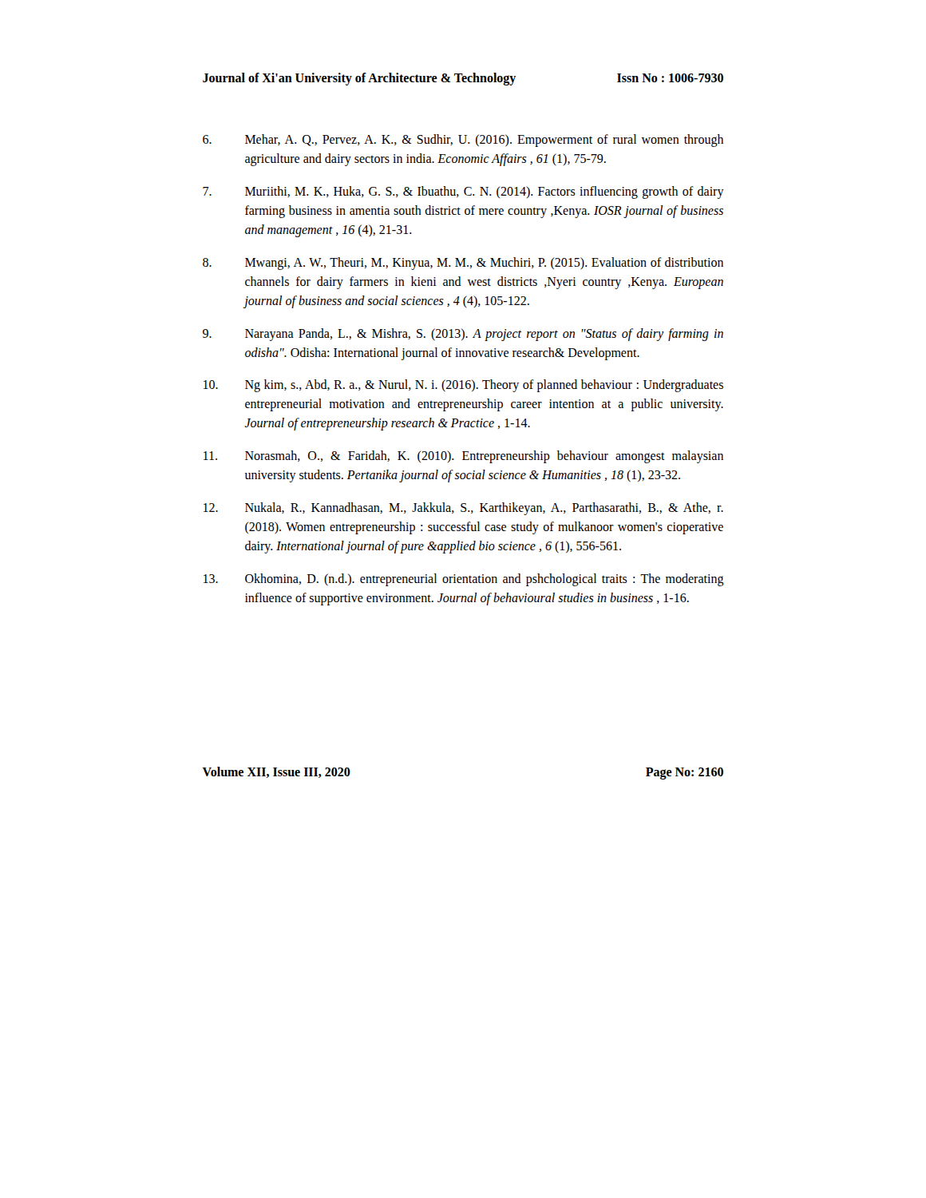Journal of Xi'an University of Architecture & Technology
Issn No : 1006-7930
Mehar, A. Q., Pervez, A. K., & Sudhir, U. (2016). Empowerment of rural women through agriculture and dairy sectors in india. Economic Affairs , 61 (1), 75-79.
Muriithi, M. K., Huka, G. S., & Ibuathu, C. N. (2014). Factors influencing growth of dairy farming business in amentia south district of mere country ,Kenya. IOSR journal of business and management , 16 (4), 21-31.
Mwangi, A. W., Theuri, M., Kinyua, M. M., & Muchiri, P. (2015). Evaluation of distribution channels for dairy farmers in kieni and west districts ,Nyeri country ,Kenya. European journal of business and social sciences , 4 (4), 105-122.
Narayana Panda, L., & Mishra, S. (2013). A project report on "Status of dairy farming in odisha". Odisha: International journal of innovative research& Development.
Ng kim, s., Abd, R. a., & Nurul, N. i. (2016). Theory of planned behaviour : Undergraduates entrepreneurial motivation and entrepreneurship career intention at a public university. Journal of entrepreneurship research & Practice , 1-14.
Norasmah, O., & Faridah, K. (2010). Entrepreneurship behaviour amongest malaysian university students. Pertanika journal of social science & Humanities , 18 (1), 23-32.
Nukala, R., Kannadhasan, M., Jakkula, S., Karthikeyan, A., Parthasarathi, B., & Athe, r. (2018). Women entrepreneurship : successful case study of mulkanoor women's cioperative dairy. International journal of pure &applied bio science , 6 (1), 556-561.
Okhomina, D. (n.d.). entrepreneurial orientation and pshchological traits : The moderating influence of supportive environment. Journal of behavioural studies in business , 1-16.
Volume XII, Issue III, 2020
Page No: 2160